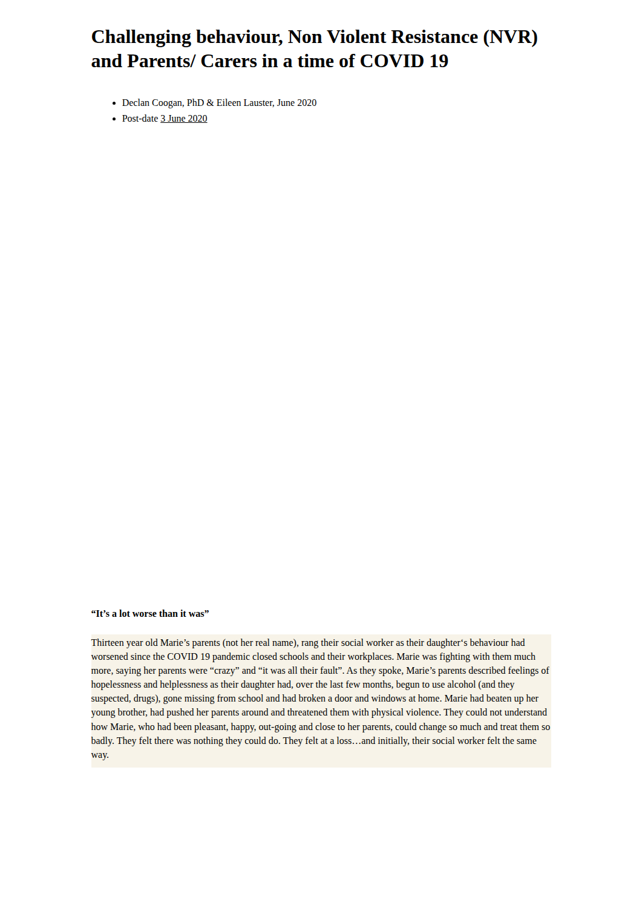Challenging behaviour, Non Violent Resistance (NVR) and Parents/ Carers in a time of COVID 19
Declan Coogan, PhD & Eileen Lauster, June 2020
Post-date 3 June 2020
“It’s a lot worse than it was”
Thirteen year old Marie’s parents (not her real name), rang their social worker as their daughter‘s behaviour had worsened since the COVID 19 pandemic closed schools and their workplaces. Marie was fighting with them much more, saying her parents were “crazy” and “it was all their fault”. As they spoke, Marie’s parents described feelings of hopelessness and helplessness as their daughter had, over the last few months, begun to use alcohol (and they suspected, drugs), gone missing from school and had broken a door and windows at home. Marie had beaten up her young brother, had pushed her parents around and threatened them with physical violence. They could not understand how Marie, who had been pleasant, happy, out-going and close to her parents, could change so much and treat them so badly. They felt there was nothing they could do. They felt at a loss…and initially, their social worker felt the same way.